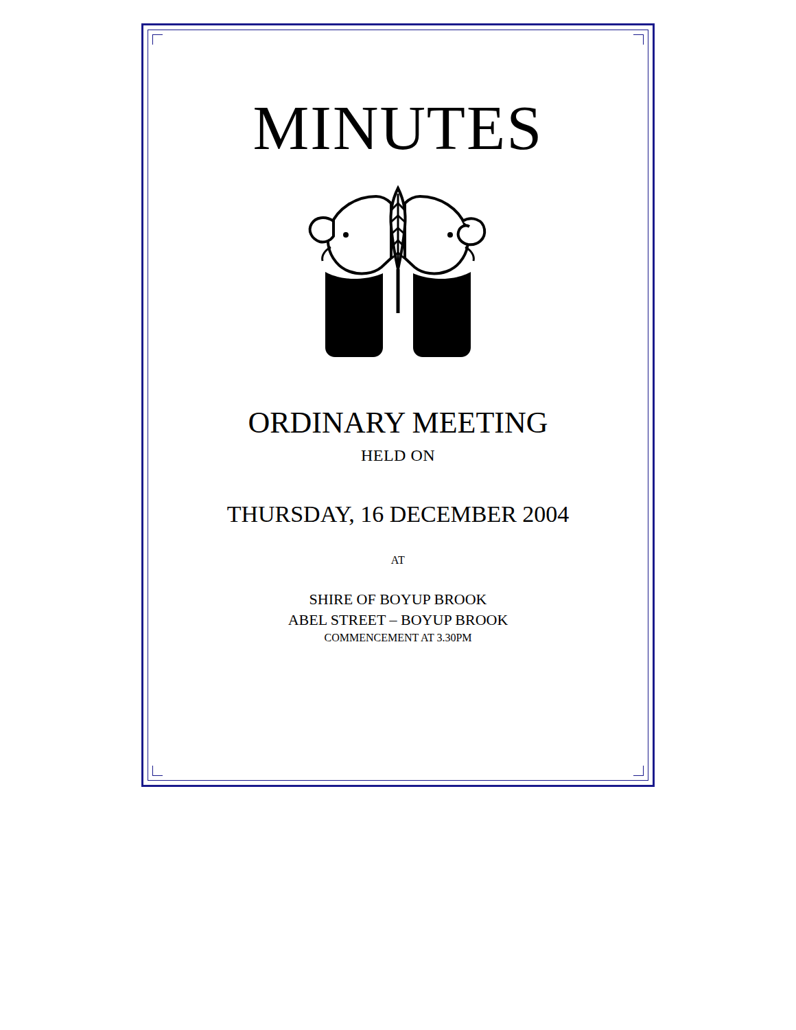MINUTES
ORDINARY MEETING
HELD ON
THURSDAY, 16 DECEMBER 2004
AT
SHIRE OF BOYUP BROOK
ABEL STREET – BOYUP BROOK
COMMENCEMENT AT 3.30PM